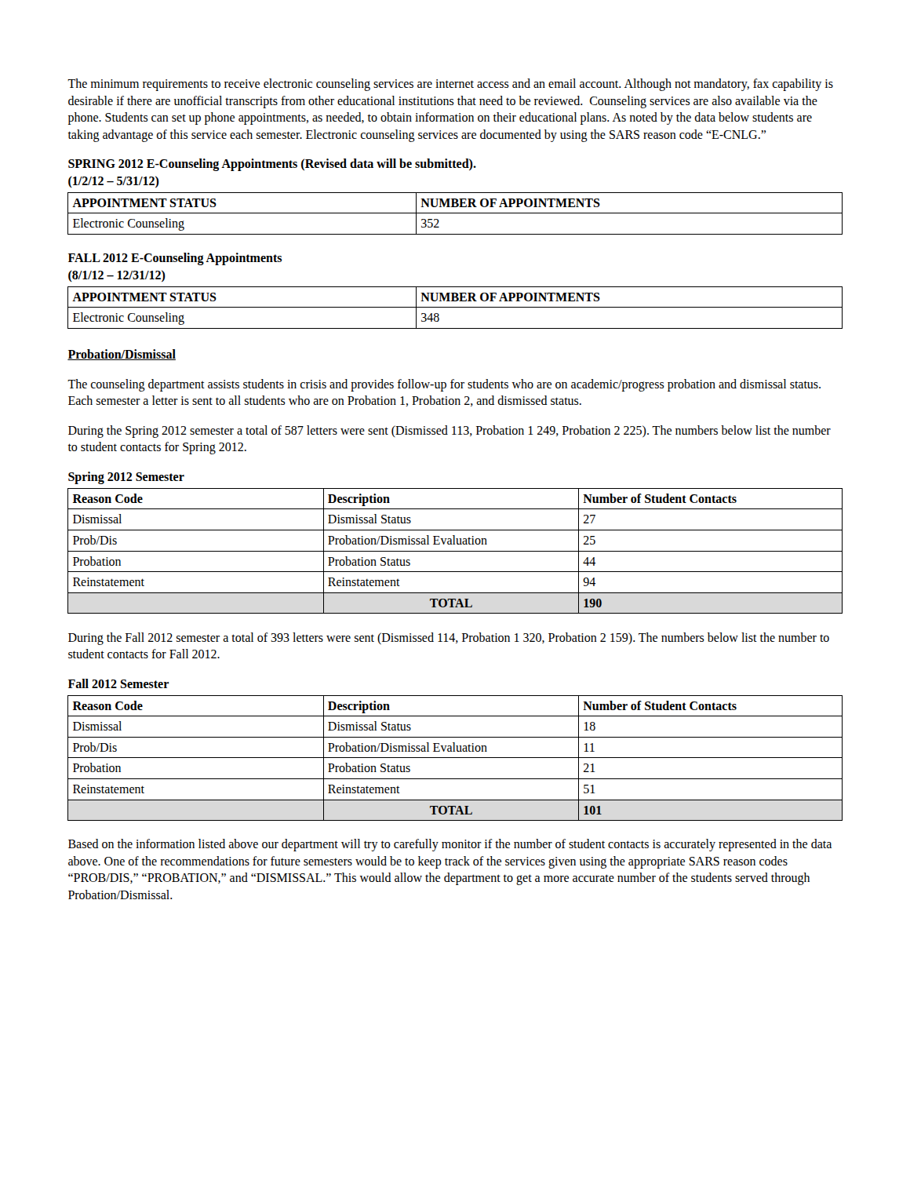The minimum requirements to receive electronic counseling services are internet access and an email account. Although not mandatory, fax capability is desirable if there are unofficial transcripts from other educational institutions that need to be reviewed. Counseling services are also available via the phone. Students can set up phone appointments, as needed, to obtain information on their educational plans. As noted by the data below students are taking advantage of this service each semester. Electronic counseling services are documented by using the SARS reason code “E-CNLG.”
SPRING 2012 E-Counseling Appointments (Revised data will be submitted).
(1/2/12 – 5/31/12)
| APPOINTMENT STATUS | NUMBER OF APPOINTMENTS |
| --- | --- |
| Electronic Counseling | 352 |
FALL 2012 E-Counseling Appointments
(8/1/12 – 12/31/12)
| APPOINTMENT STATUS | NUMBER OF APPOINTMENTS |
| --- | --- |
| Electronic Counseling | 348 |
Probation/Dismissal
The counseling department assists students in crisis and provides follow-up for students who are on academic/progress probation and dismissal status. Each semester a letter is sent to all students who are on Probation 1, Probation 2, and dismissed status.
During the Spring 2012 semester a total of 587 letters were sent (Dismissed 113, Probation 1 249, Probation 2 225). The numbers below list the number to student contacts for Spring 2012.
Spring 2012 Semester
| Reason Code | Description | Number of Student Contacts |
| --- | --- | --- |
| Dismissal | Dismissal Status | 27 |
| Prob/Dis | Probation/Dismissal Evaluation | 25 |
| Probation | Probation Status | 44 |
| Reinstatement | Reinstatement | 94 |
| | TOTAL | 190 |
During the Fall 2012 semester a total of 393 letters were sent (Dismissed 114, Probation 1 320, Probation 2 159). The numbers below list the number to student contacts for Fall 2012.
Fall 2012 Semester
| Reason Code | Description | Number of Student Contacts |
| --- | --- | --- |
| Dismissal | Dismissal Status | 18 |
| Prob/Dis | Probation/Dismissal Evaluation | 11 |
| Probation | Probation Status | 21 |
| Reinstatement | Reinstatement | 51 |
| | TOTAL | 101 |
Based on the information listed above our department will try to carefully monitor if the number of student contacts is accurately represented in the data above. One of the recommendations for future semesters would be to keep track of the services given using the appropriate SARS reason codes “PROB/DIS,” “PROBATION,” and “DISMISSAL.” This would allow the department to get a more accurate number of the students served through Probation/Dismissal.